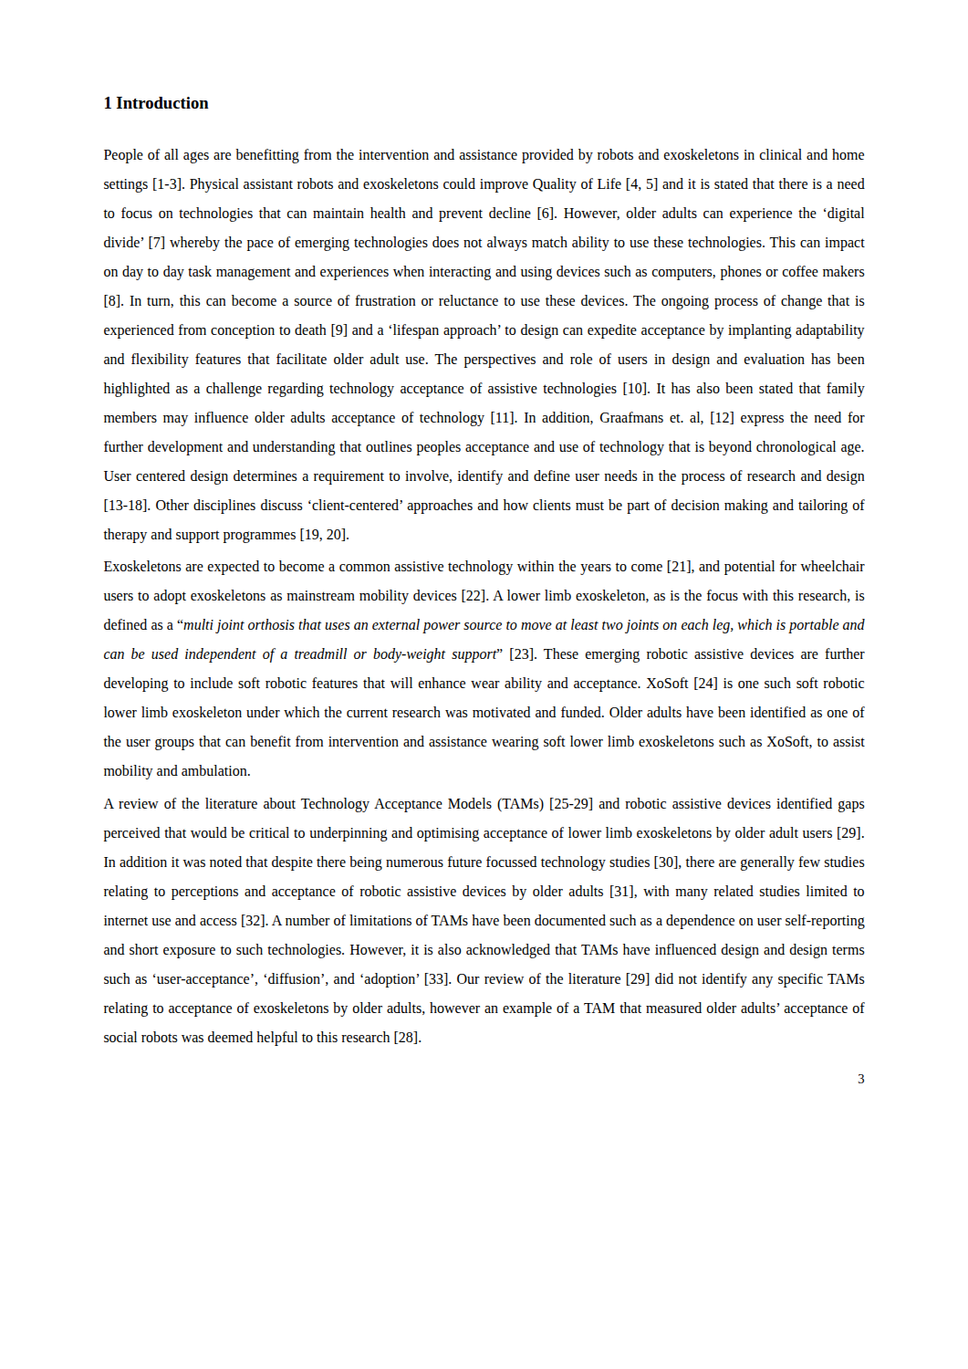1 Introduction
People of all ages are benefitting from the intervention and assistance provided by robots and exoskeletons in clinical and home settings [1-3]. Physical assistant robots and exoskeletons could improve Quality of Life [4, 5] and it is stated that there is a need to focus on technologies that can maintain health and prevent decline [6]. However, older adults can experience the ‘digital divide’ [7] whereby the pace of emerging technologies does not always match ability to use these technologies. This can impact on day to day task management and experiences when interacting and using devices such as computers, phones or coffee makers [8]. In turn, this can become a source of frustration or reluctance to use these devices. The ongoing process of change that is experienced from conception to death [9] and a ‘lifespan approach’ to design can expedite acceptance by implanting adaptability and flexibility features that facilitate older adult use. The perspectives and role of users in design and evaluation has been highlighted as a challenge regarding technology acceptance of assistive technologies [10]. It has also been stated that family members may influence older adults acceptance of technology [11]. In addition, Graafmans et. al, [12] express the need for further development and understanding that outlines peoples acceptance and use of technology that is beyond chronological age. User centered design determines a requirement to involve, identify and define user needs in the process of research and design [13-18]. Other disciplines discuss ‘client-centered’ approaches and how clients must be part of decision making and tailoring of therapy and support programmes [19, 20].
Exoskeletons are expected to become a common assistive technology within the years to come [21], and potential for wheelchair users to adopt exoskeletons as mainstream mobility devices [22]. A lower limb exoskeleton, as is the focus with this research, is defined as a “multi joint orthosis that uses an external power source to move at least two joints on each leg, which is portable and can be used independent of a treadmill or body-weight support” [23]. These emerging robotic assistive devices are further developing to include soft robotic features that will enhance wear ability and acceptance. XoSoft [24] is one such soft robotic lower limb exoskeleton under which the current research was motivated and funded. Older adults have been identified as one of the user groups that can benefit from intervention and assistance wearing soft lower limb exoskeletons such as XoSoft, to assist mobility and ambulation.
A review of the literature about Technology Acceptance Models (TAMs) [25-29] and robotic assistive devices identified gaps perceived that would be critical to underpinning and optimising acceptance of lower limb exoskeletons by older adult users [29]. In addition it was noted that despite there being numerous future focussed technology studies [30], there are generally few studies relating to perceptions and acceptance of robotic assistive devices by older adults [31], with many related studies limited to internet use and access [32]. A number of limitations of TAMs have been documented such as a dependence on user self-reporting and short exposure to such technologies. However, it is also acknowledged that TAMs have influenced design and design terms such as ‘user-acceptance’, ‘diffusion’, and ‘adoption’ [33]. Our review of the literature [29] did not identify any specific TAMs relating to acceptance of exoskeletons by older adults, however an example of a TAM that measured older adults’ acceptance of social robots was deemed helpful to this research [28].
3